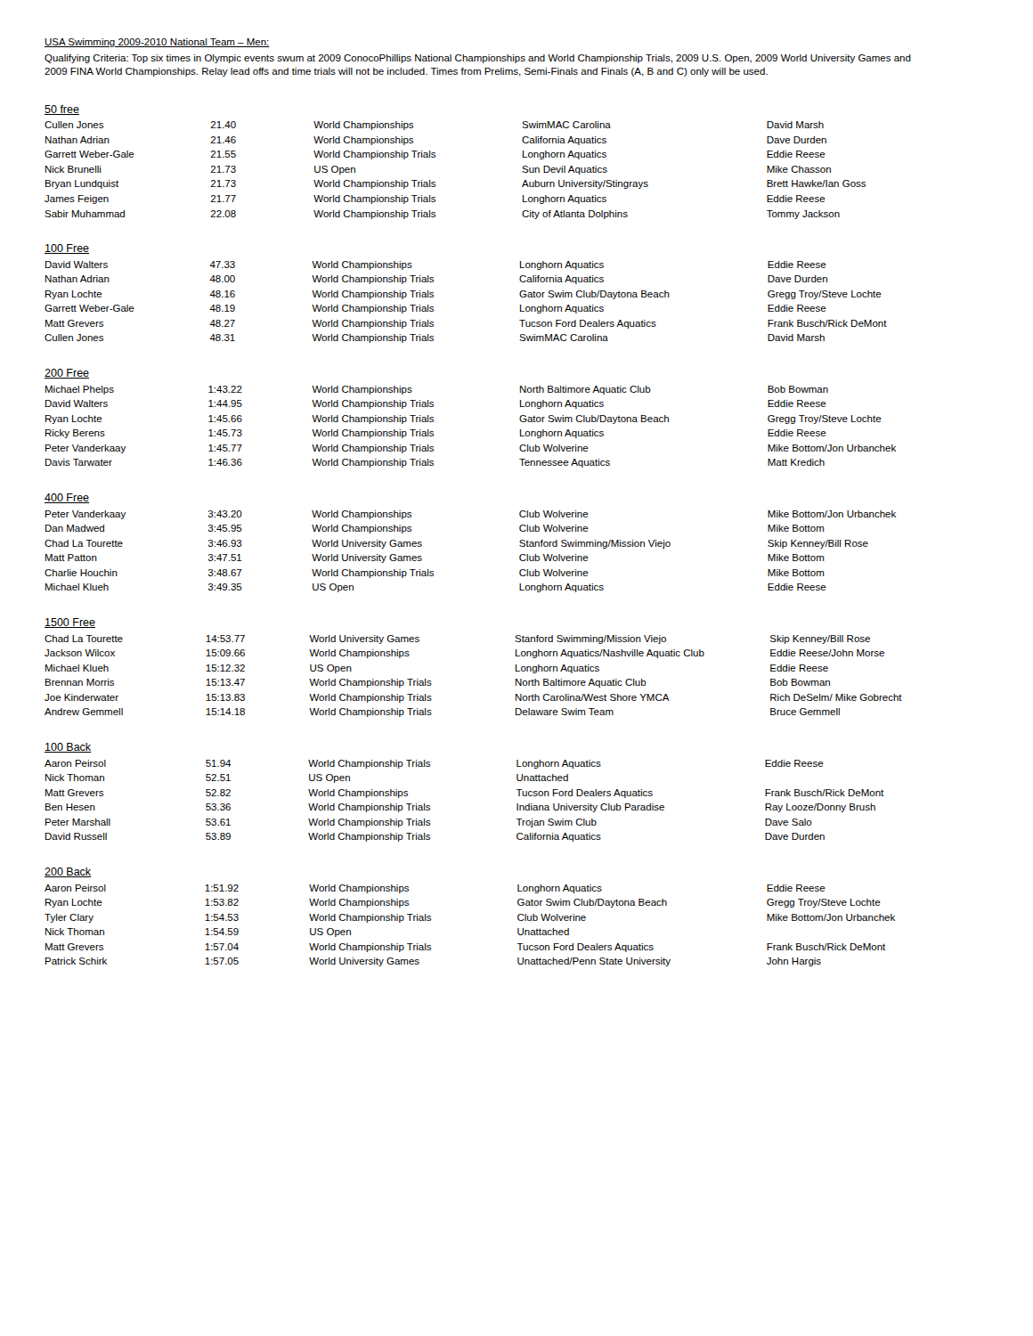USA Swimming 2009-2010 National Team – Men:
Qualifying Criteria: Top six times in Olympic events swum at 2009 ConocoPhillips National Championships and World Championship Trials, 2009 U.S. Open, 2009 World University Games and 2009 FINA World Championships. Relay lead offs and time trials will not be included. Times from Prelims, Semi-Finals and Finals (A, B and C) only will be used.
50 free
| Cullen Jones | 21.40 | World Championships | SwimMAC Carolina | David Marsh |
| Nathan Adrian | 21.46 | World Championships | California Aquatics | Dave Durden |
| Garrett Weber-Gale | 21.55 | World Championship Trials | Longhorn Aquatics | Eddie Reese |
| Nick Brunelli | 21.73 | US Open | Sun Devil Aquatics | Mike Chasson |
| Bryan Lundquist | 21.73 | World Championship Trials | Auburn University/Stingrays | Brett Hawke/Ian Goss |
| James Feigen | 21.77 | World Championship Trials | Longhorn Aquatics | Eddie Reese |
| Sabir Muhammad | 22.08 | World Championship Trials | City of Atlanta Dolphins | Tommy Jackson |
100 Free
| David Walters | 47.33 | World Championships | Longhorn Aquatics | Eddie Reese |
| Nathan Adrian | 48.00 | World Championship Trials | California Aquatics | Dave Durden |
| Ryan Lochte | 48.16 | World Championship Trials | Gator Swim Club/Daytona Beach | Gregg Troy/Steve Lochte |
| Garrett Weber-Gale | 48.19 | World Championship Trials | Longhorn Aquatics | Eddie Reese |
| Matt Grevers | 48.27 | World Championship Trials | Tucson Ford Dealers Aquatics | Frank Busch/Rick DeMont |
| Cullen Jones | 48.31 | World Championship Trials | SwimMAC Carolina | David Marsh |
200 Free
| Michael Phelps | 1:43.22 | World Championships | North Baltimore Aquatic Club | Bob Bowman |
| David Walters | 1:44.95 | World Championship Trials | Longhorn Aquatics | Eddie Reese |
| Ryan Lochte | 1:45.66 | World Championship Trials | Gator Swim Club/Daytona Beach | Gregg Troy/Steve Lochte |
| Ricky Berens | 1:45.73 | World Championship Trials | Longhorn Aquatics | Eddie Reese |
| Peter Vanderkaay | 1:45.77 | World Championship Trials | Club Wolverine | Mike Bottom/Jon Urbanchek |
| Davis Tarwater | 1:46.36 | World Championship Trials | Tennessee Aquatics | Matt Kredich |
400 Free
| Peter Vanderkaay | 3:43.20 | World Championships | Club Wolverine | Mike Bottom/Jon Urbanchek |
| Dan Madwed | 3:45.95 | World Championships | Club Wolverine | Mike Bottom |
| Chad La Tourette | 3:46.93 | World University Games | Stanford Swimming/Mission Viejo | Skip Kenney/Bill Rose |
| Matt Patton | 3:47.51 | World University Games | Club Wolverine | Mike Bottom |
| Charlie Houchin | 3:48.67 | World Championship Trials | Club Wolverine | Mike Bottom |
| Michael Klueh | 3:49.35 | US Open | Longhorn Aquatics | Eddie Reese |
1500 Free
| Chad La Tourette | 14:53.77 | World University Games | Stanford Swimming/Mission Viejo | Skip Kenney/Bill Rose |
| Jackson Wilcox | 15:09.66 | World Championships | Longhorn Aquatics/Nashville Aquatic Club | Eddie Reese/John Morse |
| Michael Klueh | 15:12.32 | US Open | Longhorn Aquatics | Eddie Reese |
| Brennan Morris | 15:13.47 | World Championship Trials | North Baltimore Aquatic Club | Bob Bowman |
| Joe Kinderwater | 15:13.83 | World Championship Trials | North Carolina/West Shore YMCA | Rich DeSelm/ Mike Gobrecht |
| Andrew Gemmell | 15:14.18 | World Championship Trials | Delaware Swim Team | Bruce Gemmell |
100 Back
| Aaron Peirsol | 51.94 | World Championship Trials | Longhorn Aquatics | Eddie Reese |
| Nick Thoman | 52.51 | US Open | Unattached | |
| Matt Grevers | 52.82 | World Championships | Tucson Ford Dealers Aquatics | Frank Busch/Rick DeMont |
| Ben Hesen | 53.36 | World Championship Trials | Indiana University Club Paradise | Ray Looze/Donny Brush |
| Peter Marshall | 53.61 | World Championship Trials | Trojan Swim Club | Dave Salo |
| David Russell | 53.89 | World Championship Trials | California Aquatics | Dave Durden |
200 Back
| Aaron Peirsol | 1:51.92 | World Championships | Longhorn Aquatics | Eddie Reese |
| Ryan Lochte | 1:53.82 | World Championships | Gator Swim Club/Daytona Beach | Gregg Troy/Steve Lochte |
| Tyler Clary | 1:54.53 | World Championship Trials | Club Wolverine | Mike Bottom/Jon Urbanchek |
| Nick Thoman | 1:54.59 | US Open | Unattached | |
| Matt Grevers | 1:57.04 | World Championship Trials | Tucson Ford Dealers Aquatics | Frank Busch/Rick DeMont |
| Patrick Schirk | 1:57.05 | World University Games | Unattached/Penn State University | John Hargis |